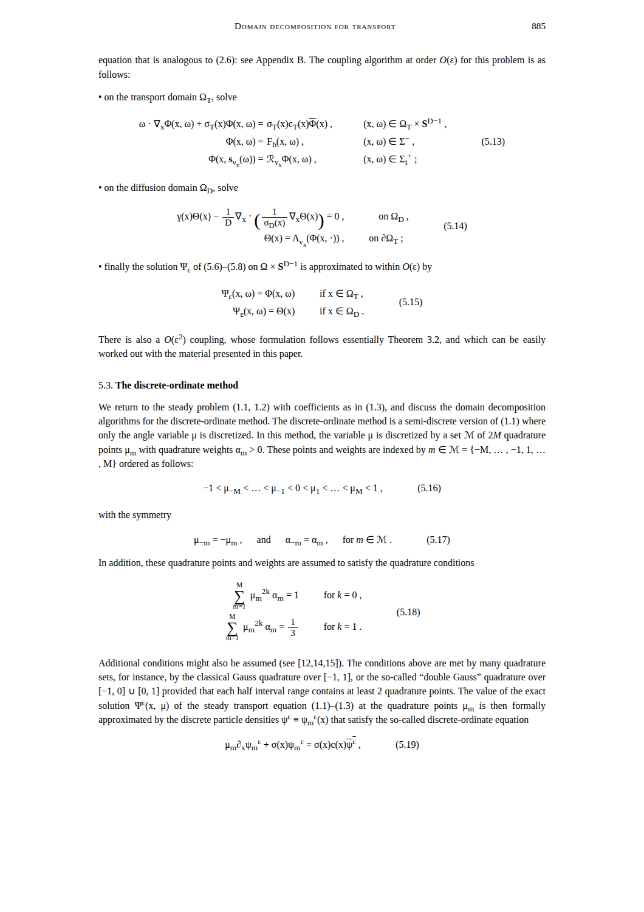Domain decomposition for transport 885
equation that is analogous to (2.6): see Appendix B. The coupling algorithm at order O(ε) for this problem is as follows:
on the transport domain ΩT, solve
| ω · ∇ x Φ(x, ω) + σ T (x)Φ(x, ω) = | σ T (x)c T (x) Φ (x) , | (x, ω) ∈ Ω T × S D−1 , |
| Φ(x, ω) = | F b (x, ω) , | (x, ω) ∈ Σ − , |
| Φ(x, s ν x (ω)) = | ℛ ν x Φ(x, ω) , | (x, ω) ∈ Σ i + ; |
(5.13)
on the diffusion domain ΩD, solve
| γ(x)Θ(x) − 1 D ∇ x · ( 1 σ D (x) ∇ x Θ(x) ) = 0 , | on Ω D , |
| Θ(x) = Λ ν x (Φ(x, ·)) , | on ∂Ω T ; |
(5.14)
finally the solution Ψε of (5.6)–(5.8) on Ω × SD−1 is approximated to within O(ε) by
| Ψ ε (x, ω) = Φ(x, ω) | if x ∈ Ω T , |
| Ψ ε (x, ω) = Θ(x) | if x ∈ Ω D . |
(5.15)
There is also a O(ε2) coupling, whose formulation follows essentially Theorem 3.2, and which can be easily worked out with the material presented in this paper.
5.3. The discrete-ordinate method
We return to the steady problem (1.1, 1.2) with coefficients as in (1.3), and discuss the domain decomposition algorithms for the discrete-ordinate method. The discrete-ordinate method is a semi-discrete version of (1.1) where only the angle variable μ is discretized. In this method, the variable μ is discretized by a set ℳ of 2M quadrature points μm with quadrature weights αm > 0. These points and weights are indexed by m ∈ ℳ = {−M, … , −1, 1, … , M} ordered as follows:
−1 < μ−M < … < μ−1 < 0 < μ1 < … < μM < 1 ,
(5.16)
with the symmetry
μ−m = −μm , and α−m = αm , for m ∈ ℳ .
(5.17)
In addition, these quadrature points and weights are assumed to satisfy the quadrature conditions
| M ∑ m=1 μ m 2k α m = 1 | for k = 0 , |
| M ∑ m=1 μ m 2k α m = 1 3 | for k = 1 . |
(5.18)
Additional conditions might also be assumed (see [12,14,15]). The conditions above are met by many quadrature sets, for instance, by the classical Gauss quadrature over [−1, 1], or the so-called “double Gauss” quadrature over [−1, 0] ∪ [0, 1] provided that each half interval range contains at least 2 quadrature points. The value of the exact solution Ψε(x, μ) of the steady transport equation (1.1)–(1.3) at the quadrature points μm is then formally approximated by the discrete particle densities ψε ≡ ψmε(x) that satisfy the so-called discrete-ordinate equation
μm∂xψmε + σ(x)ψmε = σ(x)c(x)ψε ,
(5.19)